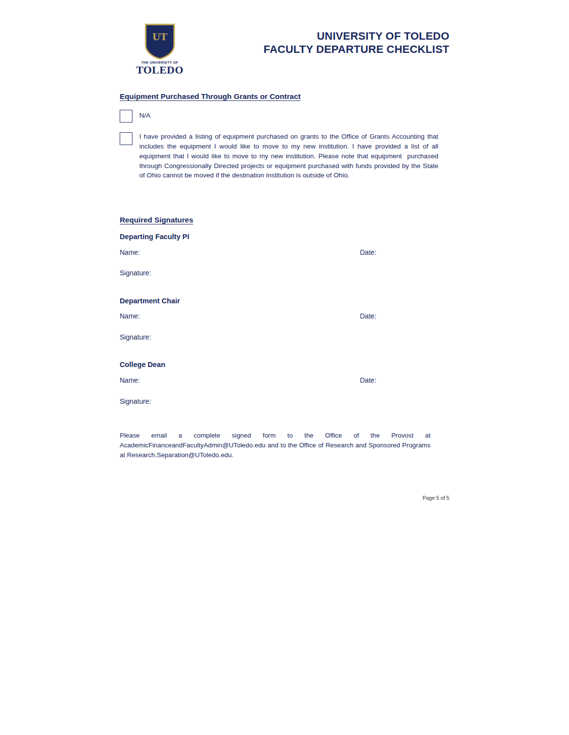UT
THE UNIVERSITY OF
TOLEDO
UNIVERSITY OF TOLEDO
FACULTY DEPARTURE CHECKLIST
Equipment Purchased Through Grants or Contract
N/A
I have provided a listing of equipment purchased on grants to the Office of Grants Accounting that includes the equipment I would like to move to my new institution. I have provided a list of all equipment that I would like to move to my new institution. Please note that equipment purchased through Congressionally Directed projects or equipment purchased with funds provided by the State of Ohio cannot be moved if the destination institution is outside of Ohio.
Required Signatures
Departing Faculty PI
Name: Date:
Signature:
Department Chair
Name: Date:
Signature:
College Dean
Name: Date:
Signature:
Please email a complete signed form to the Office of the Provost at AcademicFinanceandFacultyAdmin@UToledo.edu and to the Office of Research and Sponsored Programs at Research.Separation@UToledo.edu.
Page 5 of 5